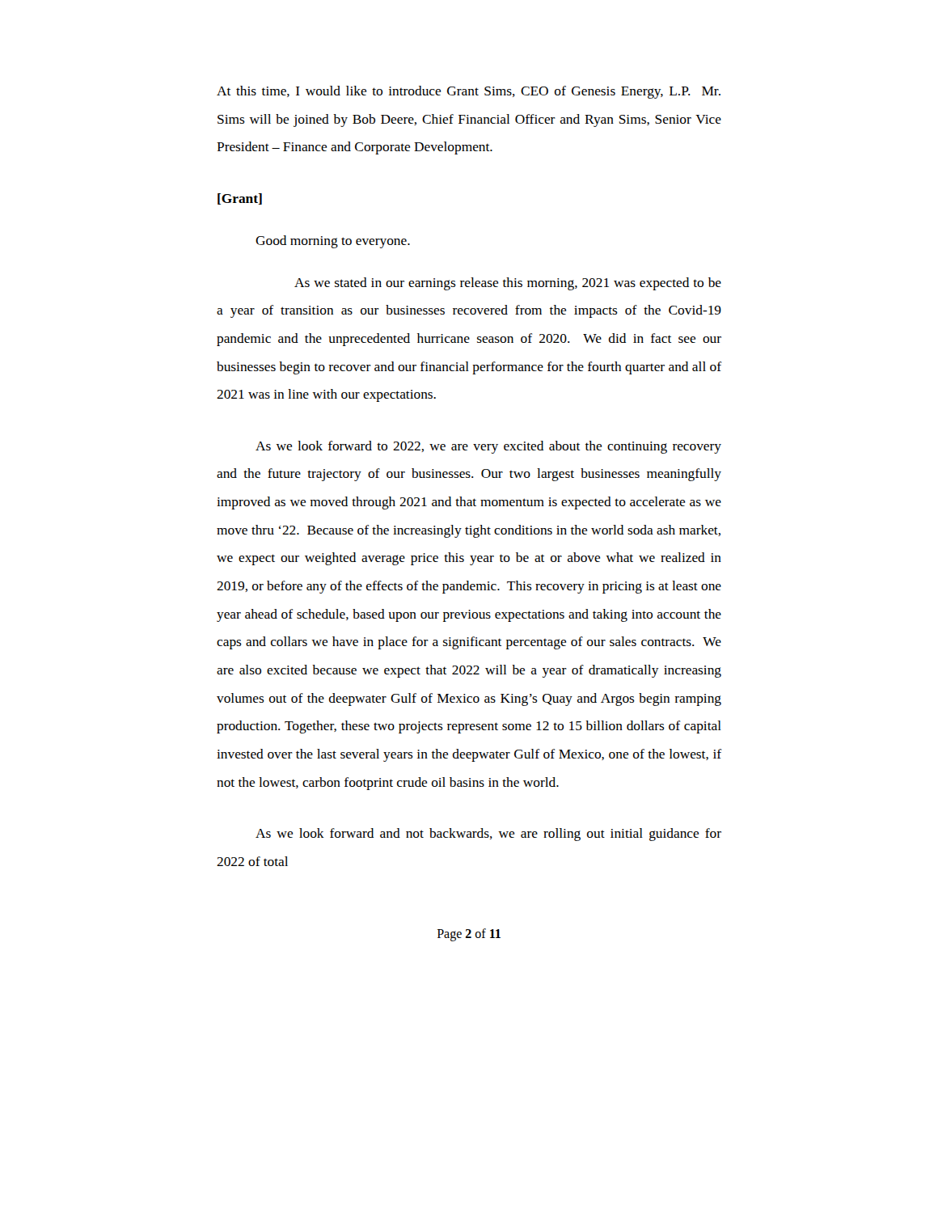At this time, I would like to introduce Grant Sims, CEO of Genesis Energy, L.P. Mr. Sims will be joined by Bob Deere, Chief Financial Officer and Ryan Sims, Senior Vice President – Finance and Corporate Development.
[Grant]
Good morning to everyone.
As we stated in our earnings release this morning, 2021 was expected to be a year of transition as our businesses recovered from the impacts of the Covid-19 pandemic and the unprecedented hurricane season of 2020. We did in fact see our businesses begin to recover and our financial performance for the fourth quarter and all of 2021 was in line with our expectations.
As we look forward to 2022, we are very excited about the continuing recovery and the future trajectory of our businesses. Our two largest businesses meaningfully improved as we moved through 2021 and that momentum is expected to accelerate as we move thru ‘22. Because of the increasingly tight conditions in the world soda ash market, we expect our weighted average price this year to be at or above what we realized in 2019, or before any of the effects of the pandemic. This recovery in pricing is at least one year ahead of schedule, based upon our previous expectations and taking into account the caps and collars we have in place for a significant percentage of our sales contracts. We are also excited because we expect that 2022 will be a year of dramatically increasing volumes out of the deepwater Gulf of Mexico as King’s Quay and Argos begin ramping production. Together, these two projects represent some 12 to 15 billion dollars of capital invested over the last several years in the deepwater Gulf of Mexico, one of the lowest, if not the lowest, carbon footprint crude oil basins in the world.
As we look forward and not backwards, we are rolling out initial guidance for 2022 of total
Page 2 of 11